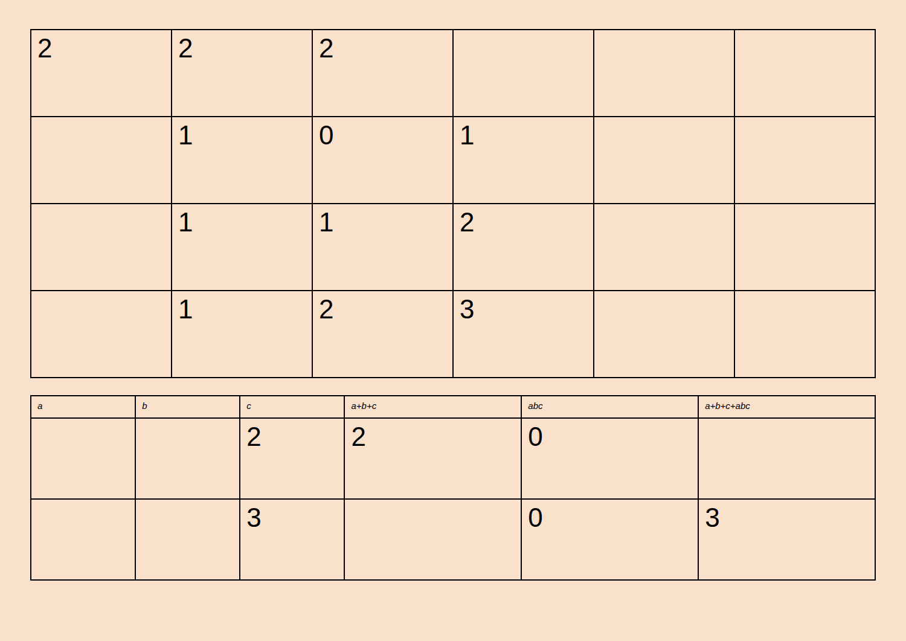| 2 | 2 | 2 | | | |
| | 1 | 0 | 1 | | |
| | 1 | 1 | 2 | | |
| | 1 | 2 | 3 | | |
| a | b | c | a+b+c | abc | a+b+c+abc |
| | | 2 | 2 | 0 | |
| | | 3 | | 0 | 3 |